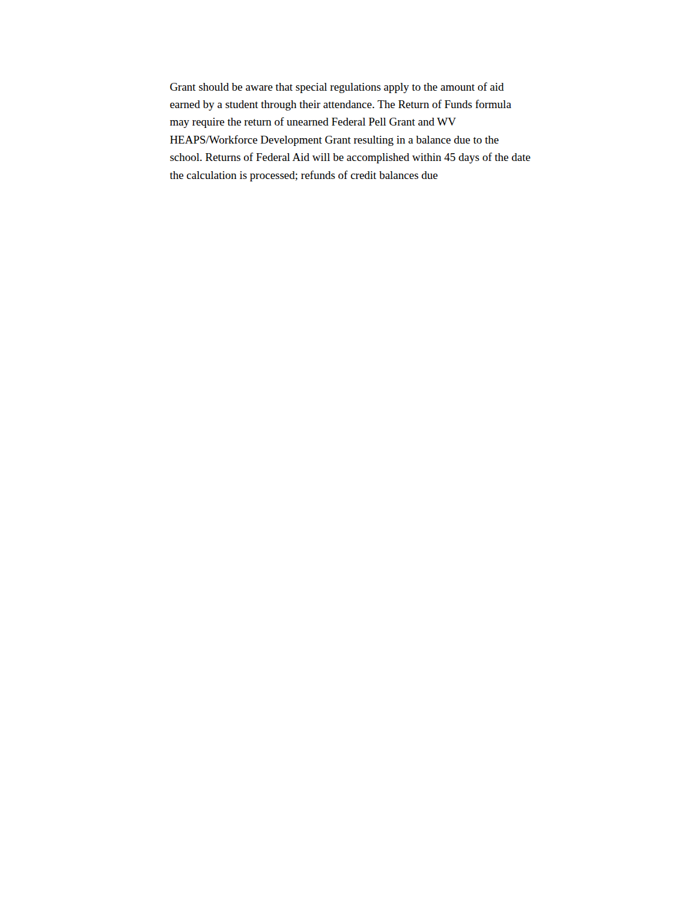Grant should be aware that special regulations apply to the amount of aid earned by a student through their attendance. The Return of Funds formula may require the return of unearned Federal Pell Grant and WV HEAPS/Workforce Development Grant resulting in a balance due to the school. Returns of Federal Aid will be accomplished within 45 days of the date the calculation is processed; refunds of credit balances due